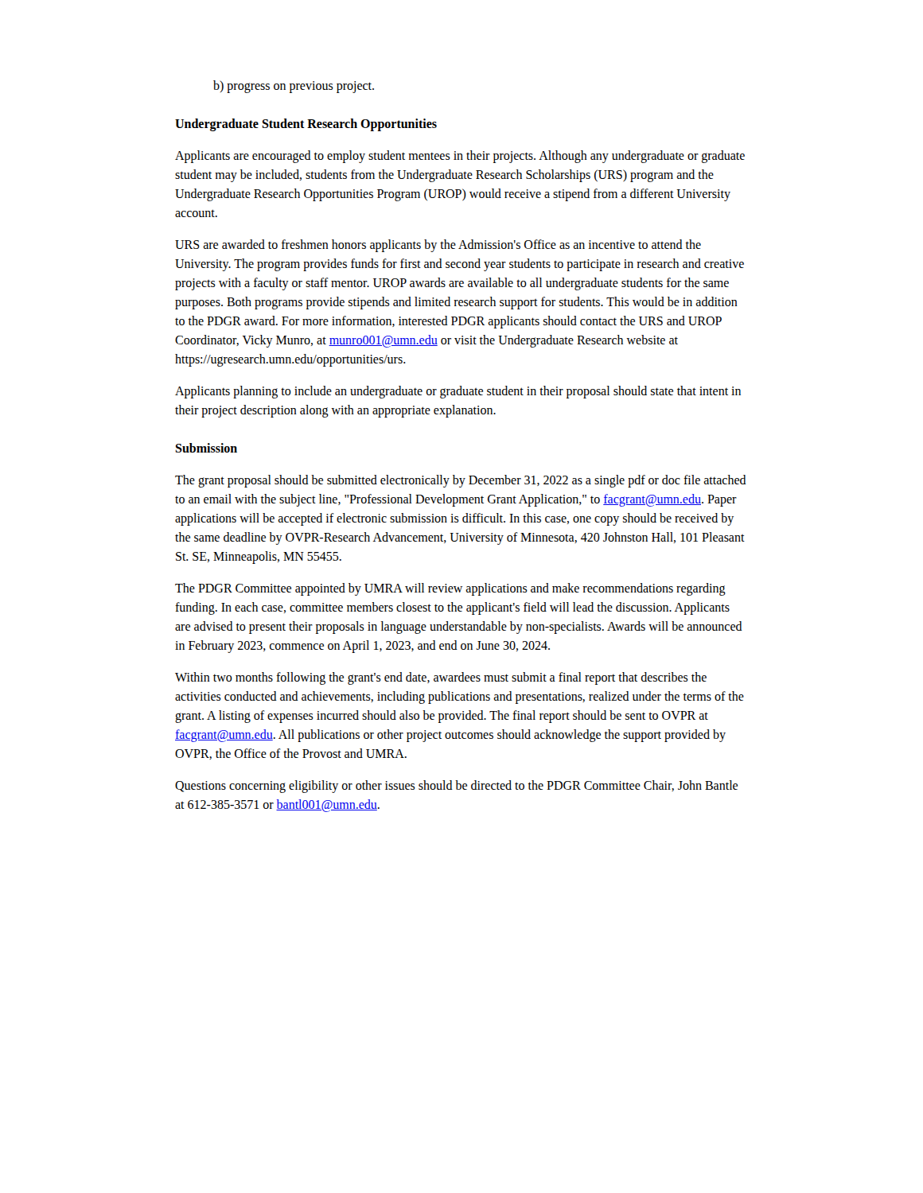b) progress on previous project.
Undergraduate Student Research Opportunities
Applicants are encouraged to employ student mentees in their projects. Although any undergraduate or graduate student may be included, students from the Undergraduate Research Scholarships (URS) program and the Undergraduate Research Opportunities Program (UROP) would receive a stipend from a different University account.
URS are awarded to freshmen honors applicants by the Admission's Office as an incentive to attend the University. The program provides funds for first and second year students to participate in research and creative projects with a faculty or staff mentor. UROP awards are available to all undergraduate students for the same purposes. Both programs provide stipends and limited research support for students. This would be in addition to the PDGR award. For more information, interested PDGR applicants should contact the URS and UROP Coordinator, Vicky Munro, at munro001@umn.edu or visit the Undergraduate Research website at https://ugresearch.umn.edu/opportunities/urs.
Applicants planning to include an undergraduate or graduate student in their proposal should state that intent in their project description along with an appropriate explanation.
Submission
The grant proposal should be submitted electronically by December 31, 2022 as a single pdf or doc file attached to an email with the subject line, "Professional Development Grant Application," to facgrant@umn.edu. Paper applications will be accepted if electronic submission is difficult. In this case, one copy should be received by the same deadline by OVPR-Research Advancement, University of Minnesota, 420 Johnston Hall, 101 Pleasant St. SE, Minneapolis, MN 55455.
The PDGR Committee appointed by UMRA will review applications and make recommendations regarding funding. In each case, committee members closest to the applicant's field will lead the discussion. Applicants are advised to present their proposals in language understandable by non-specialists. Awards will be announced in February 2023, commence on April 1, 2023, and end on June 30, 2024.
Within two months following the grant's end date, awardees must submit a final report that describes the activities conducted and achievements, including publications and presentations, realized under the terms of the grant. A listing of expenses incurred should also be provided. The final report should be sent to OVPR at facgrant@umn.edu. All publications or other project outcomes should acknowledge the support provided by OVPR, the Office of the Provost and UMRA.
Questions concerning eligibility or other issues should be directed to the PDGR Committee Chair, John Bantle at 612-385-3571 or bantl001@umn.edu.